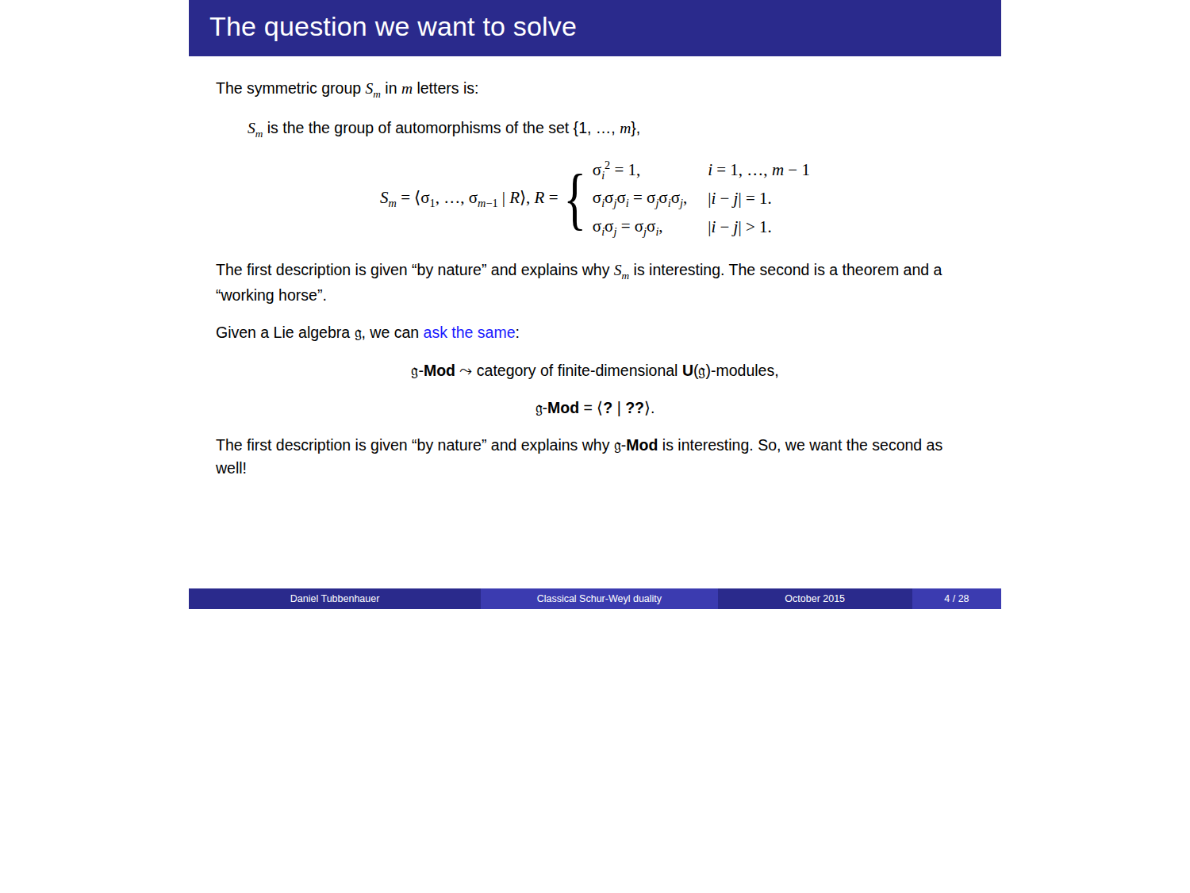The question we want to solve
The symmetric group Sm in m letters is:
Sm is the the group of automorphisms of the set {1, …, m},
Sm = ⟨σ1, …, σm−1 | R⟩, R = {
| σ i 2 = 1, | i = 1, …, m − 1 |
| σ i σ j σ i = σ j σ i σ j , | / i − j / = 1. |
| σ i σ j = σ j σ i , | / i − j / > 1. |
The first description is given “by nature” and explains why Sm is interesting. The second is a theorem and a “working horse”.
Given a Lie algebra 𝔤, we can ask the same:
𝔤-Mod ⤳ category of finite-dimensional U(𝔤)-modules,
𝔤-Mod = ⟨? | ??⟩.
The first description is given “by nature” and explains why 𝔤-Mod is interesting. So, we want the second as well!
Daniel Tubbenhauer
Classical Schur-Weyl duality
October 2015
4 / 28